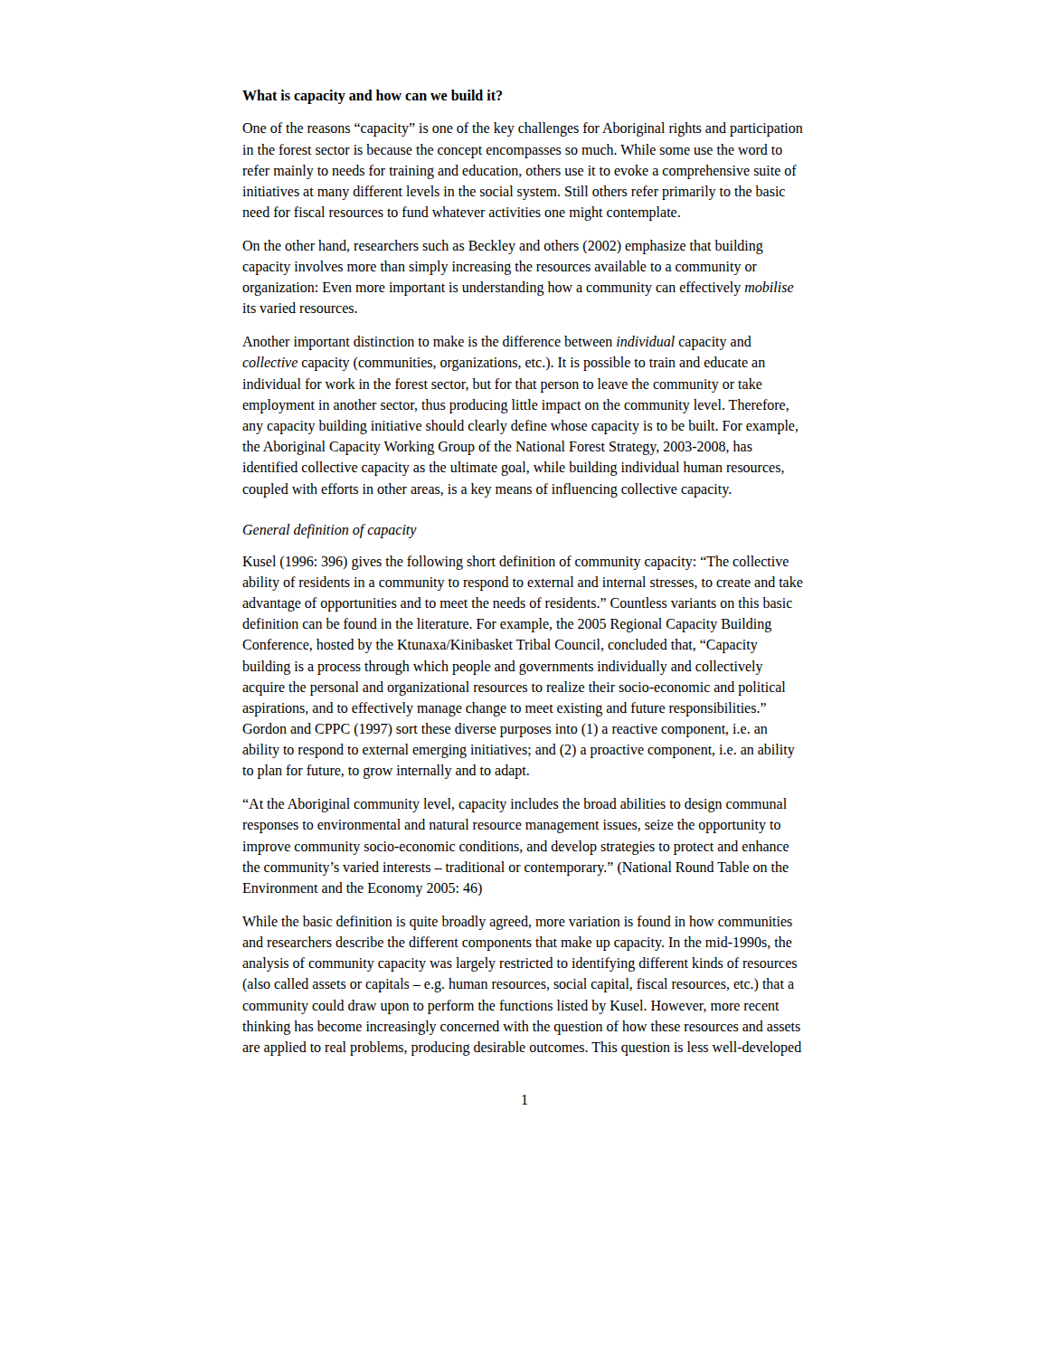What is capacity and how can we build it?
One of the reasons “capacity” is one of the key challenges for Aboriginal rights and participation in the forest sector is because the concept encompasses so much. While some use the word to refer mainly to needs for training and education, others use it to evoke a comprehensive suite of initiatives at many different levels in the social system. Still others refer primarily to the basic need for fiscal resources to fund whatever activities one might contemplate.
On the other hand, researchers such as Beckley and others (2002) emphasize that building capacity involves more than simply increasing the resources available to a community or organization: Even more important is understanding how a community can effectively mobilise its varied resources.
Another important distinction to make is the difference between individual capacity and collective capacity (communities, organizations, etc.). It is possible to train and educate an individual for work in the forest sector, but for that person to leave the community or take employment in another sector, thus producing little impact on the community level. Therefore, any capacity building initiative should clearly define whose capacity is to be built. For example, the Aboriginal Capacity Working Group of the National Forest Strategy, 2003-2008, has identified collective capacity as the ultimate goal, while building individual human resources, coupled with efforts in other areas, is a key means of influencing collective capacity.
General definition of capacity
Kusel (1996: 396) gives the following short definition of community capacity: “The collective ability of residents in a community to respond to external and internal stresses, to create and take advantage of opportunities and to meet the needs of residents.” Countless variants on this basic definition can be found in the literature. For example, the 2005 Regional Capacity Building Conference, hosted by the Ktunaxa/Kinibasket Tribal Council, concluded that, “Capacity building is a process through which people and governments individually and collectively acquire the personal and organizational resources to realize their socio-economic and political aspirations, and to effectively manage change to meet existing and future responsibilities.” Gordon and CPPC (1997) sort these diverse purposes into (1) a reactive component, i.e. an ability to respond to external emerging initiatives; and (2) a proactive component, i.e. an ability to plan for future, to grow internally and to adapt.
“At the Aboriginal community level, capacity includes the broad abilities to design communal responses to environmental and natural resource management issues, seize the opportunity to improve community socio-economic conditions, and develop strategies to protect and enhance the community’s varied interests – traditional or contemporary.” (National Round Table on the Environment and the Economy 2005: 46)
While the basic definition is quite broadly agreed, more variation is found in how communities and researchers describe the different components that make up capacity. In the mid-1990s, the analysis of community capacity was largely restricted to identifying different kinds of resources (also called assets or capitals – e.g. human resources, social capital, fiscal resources, etc.) that a community could draw upon to perform the functions listed by Kusel. However, more recent thinking has become increasingly concerned with the question of how these resources and assets are applied to real problems, producing desirable outcomes. This question is less well-developed
1